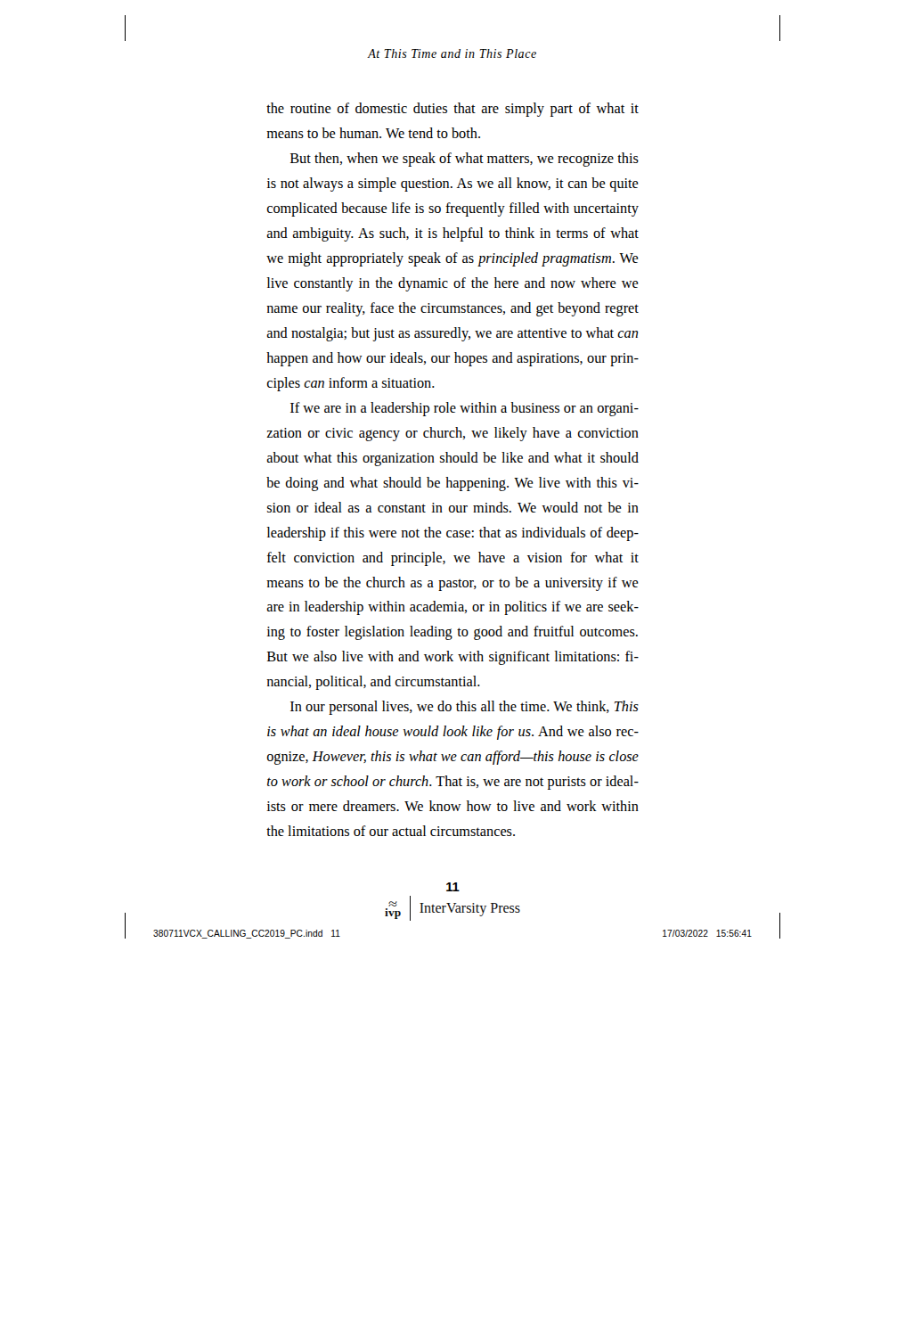At This Time and in This Place
the routine of domestic duties that are simply part of what it means to be human. We tend to both.
But then, when we speak of what matters, we recognize this is not always a simple question. As we all know, it can be quite complicated because life is so frequently filled with uncertainty and ambiguity. As such, it is helpful to think in terms of what we might appropriately speak of as principled pragmatism. We live constantly in the dynamic of the here and now where we name our reality, face the circumstances, and get beyond regret and nostalgia; but just as assuredly, we are attentive to what can happen and how our ideals, our hopes and aspirations, our principles can inform a situation.
If we are in a leadership role within a business or an organization or civic agency or church, we likely have a conviction about what this organization should be like and what it should be doing and what should be happening. We live with this vision or ideal as a constant in our minds. We would not be in leadership if this were not the case: that as individuals of deep-felt conviction and principle, we have a vision for what it means to be the church as a pastor, or to be a university if we are in leadership within academia, or in politics if we are seeking to foster legislation leading to good and fruitful outcomes. But we also live with and work with significant limitations: financial, political, and circumstantial.
In our personal lives, we do this all the time. We think, This is what an ideal house would look like for us. And we also recognize, However, this is what we can afford—this house is close to work or school or church. That is, we are not purists or idealists or mere dreamers. We know how to live and work within the limitations of our actual circumstances.
11
≈ ivp InterVarsity Press
380711VCX_CALLING_CC2019_PC.indd 11 17/03/2022 15:56:41